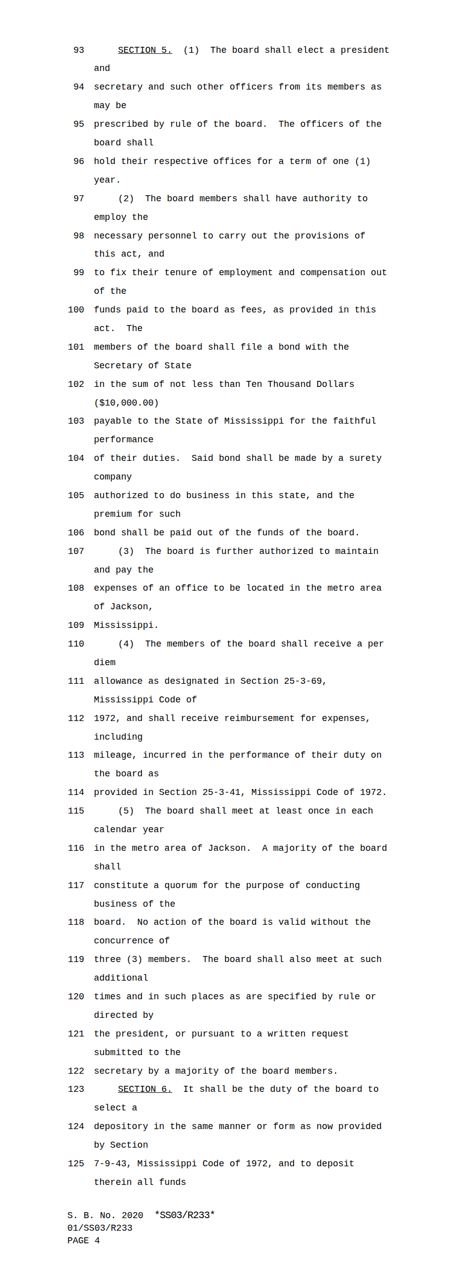SECTION 5. (1) The board shall elect a president and
secretary and such other officers from its members as may be
prescribed by rule of the board. The officers of the board shall
hold their respective offices for a term of one (1) year.
(2) The board members shall have authority to employ the
necessary personnel to carry out the provisions of this act, and
to fix their tenure of employment and compensation out of the
funds paid to the board as fees, as provided in this act. The
members of the board shall file a bond with the Secretary of State
in the sum of not less than Ten Thousand Dollars ($10,000.00)
payable to the State of Mississippi for the faithful performance
of their duties. Said bond shall be made by a surety company
authorized to do business in this state, and the premium for such
bond shall be paid out of the funds of the board.
(3) The board is further authorized to maintain and pay the
expenses of an office to be located in the metro area of Jackson,
Mississippi.
(4) The members of the board shall receive a per diem
allowance as designated in Section 25-3-69, Mississippi Code of
1972, and shall receive reimbursement for expenses, including
mileage, incurred in the performance of their duty on the board as
provided in Section 25-3-41, Mississippi Code of 1972.
(5) The board shall meet at least once in each calendar year
in the metro area of Jackson. A majority of the board shall
constitute a quorum for the purpose of conducting business of the
board. No action of the board is valid without the concurrence of
three (3) members. The board shall also meet at such additional
times and in such places as are specified by rule or directed by
the president, or pursuant to a written request submitted to the
secretary by a majority of the board members.
SECTION 6. It shall be the duty of the board to select a
depository in the same manner or form as now provided by Section
7-9-43, Mississippi Code of 1972, and to deposit therein all funds
S. B. No. 2020 *SS03/R233*
01/SS03/R233
PAGE 4